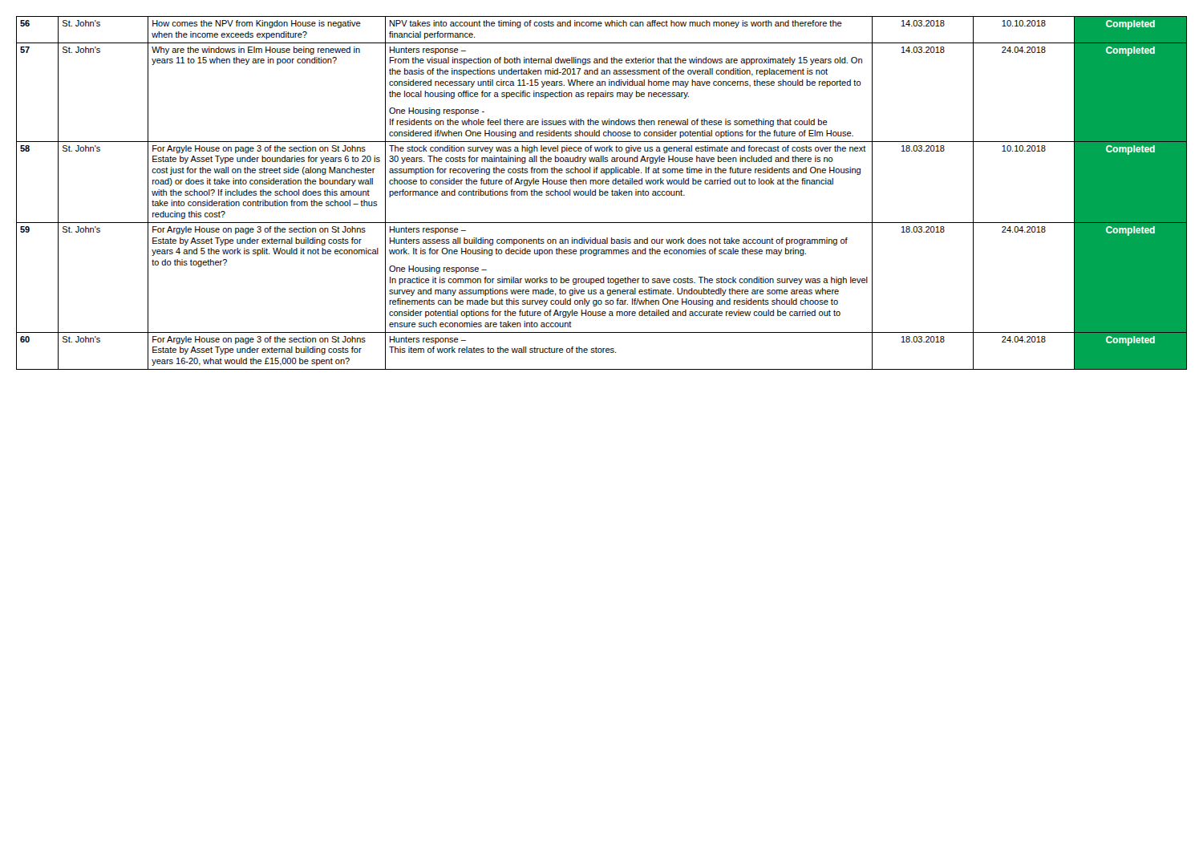| 56 | St. John's | How comes the NPV from Kingdon House is negative when the income exceeds expenditure? | NPV takes into account the timing of costs and income which can affect how much money is worth and therefore the financial performance. | 14.03.2018 | 10.10.2018 | Completed |
| 57 | St. John's | Why are the windows in Elm House being renewed in years 11 to 15 when they are in poor condition? | Hunters response – From the visual inspection of both internal dwellings and the exterior that the windows are approximately 15 years old. On the basis of the inspections undertaken mid-2017 and an assessment of the overall condition, replacement is not considered necessary until circa 11-15 years. Where an individual home may have concerns, these should be reported to the local housing office for a specific inspection as repairs may be necessary. One Housing response - If residents on the whole feel there are issues with the windows then renewal of these is something that could be considered if/when One Housing and residents should choose to consider potential options for the future of Elm House. | 14.03.2018 | 24.04.2018 | Completed |
| 58 | St. John's | For Argyle House on page 3 of the section on St Johns Estate by Asset Type under boundaries for years 6 to 20 is cost just for the wall on the street side (along Manchester road) or does it take into consideration the boundary wall with the school? If includes the school does this amount take into consideration contribution from the school – thus reducing this cost? | The stock condition survey was a high level piece of work to give us a general estimate and forecast of costs over the next 30 years. The costs for maintaining all the boaudry walls around Argyle House have been included and there is no assumption for recovering the costs from the school if applicable. If at some time in the future residents and One Housing choose to consider the future of Argyle House then more detailed work would be carried out to look at the financial performance and contributions from the school would be taken into account. | 18.03.2018 | 10.10.2018 | Completed |
| 59 | St. John's | For Argyle House on page 3 of the section on St Johns Estate by Asset Type under external building costs for years 4 and 5 the work is split. Would it not be economical to do this together? | Hunters response – Hunters assess all building components on an individual basis and our work does not take account of programming of work. It is for One Housing to decide upon these programmes and the economies of scale these may bring. One Housing response – In practice it is common for similar works to be grouped together to save costs. The stock condition survey was a high level survey and many assumptions were made, to give us a general estimate. Undoubtedly there are some areas where refinements can be made but this survey could only go so far. If/when One Housing and residents should choose to consider potential options for the future of Argyle House a more detailed and accurate review could be carried out to ensure such economies are taken into account | 18.03.2018 | 24.04.2018 | Completed |
| 60 | St. John's | For Argyle House on page 3 of the section on St Johns Estate by Asset Type under external building costs for years 16-20, what would the £15,000 be spent on? | Hunters response – This item of work relates to the wall structure of the stores. | 18.03.2018 | 24.04.2018 | Completed |